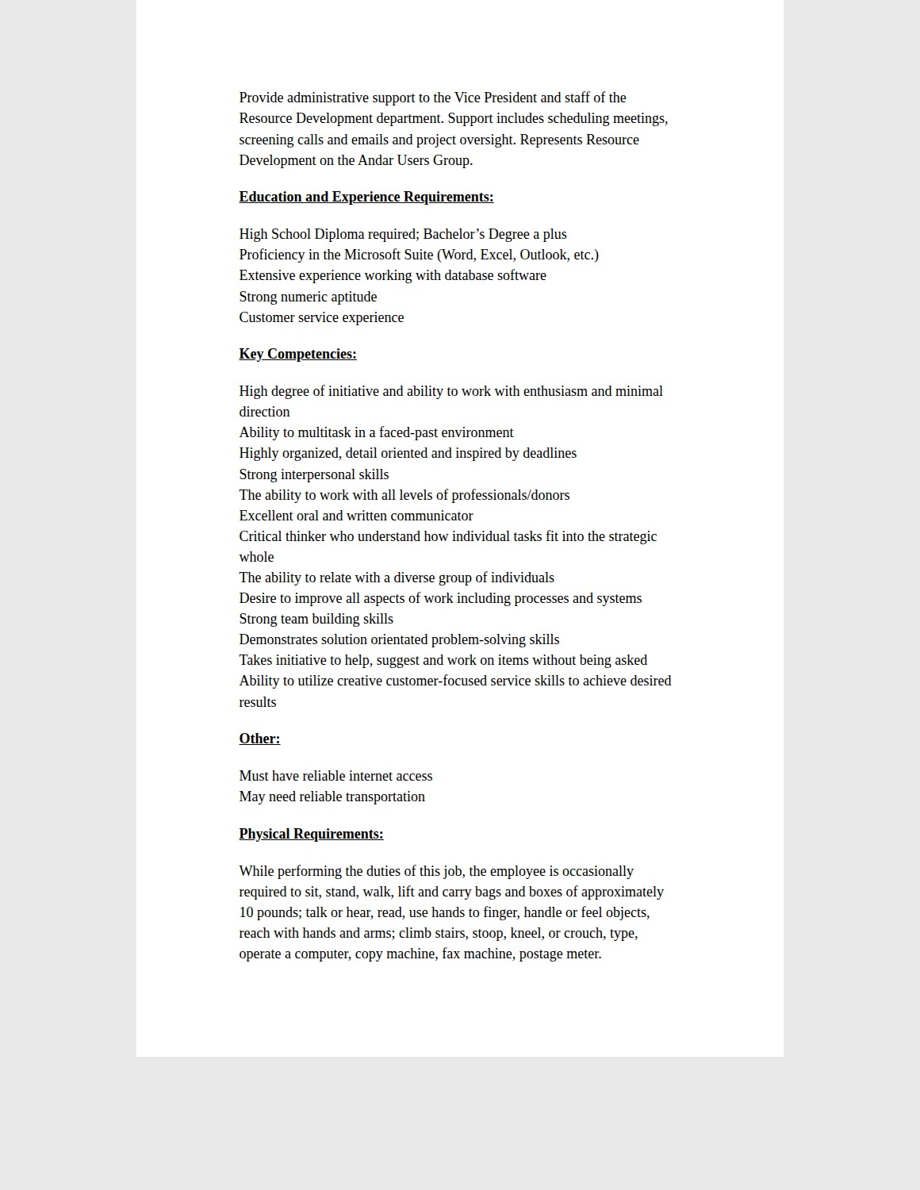Provide administrative support to the Vice President and staff of the Resource Development department. Support includes scheduling meetings, screening calls and emails and project oversight. Represents Resource Development on the Andar Users Group.
Education and Experience Requirements:
High School Diploma required; Bachelor’s Degree a plus
Proficiency in the Microsoft Suite (Word, Excel, Outlook, etc.)
Extensive experience working with database software
Strong numeric aptitude
Customer service experience
Key Competencies:
High degree of initiative and ability to work with enthusiasm and minimal direction
Ability to multitask in a faced-past environment
Highly organized, detail oriented and inspired by deadlines
Strong interpersonal skills
The ability to work with all levels of professionals/donors
Excellent oral and written communicator
Critical thinker who understand how individual tasks fit into the strategic whole
The ability to relate with a diverse group of individuals
Desire to improve all aspects of work including processes and systems
Strong team building skills
Demonstrates solution orientated problem-solving skills
Takes initiative to help, suggest and work on items without being asked
Ability to utilize creative customer-focused service skills to achieve desired results
Other:
Must have reliable internet access
May need reliable transportation
Physical Requirements:
While performing the duties of this job, the employee is occasionally required to sit, stand, walk, lift and carry bags and boxes of approximately 10 pounds; talk or hear, read, use hands to finger, handle or feel objects, reach with hands and arms; climb stairs, stoop, kneel, or crouch, type, operate a computer, copy machine, fax machine, postage meter.